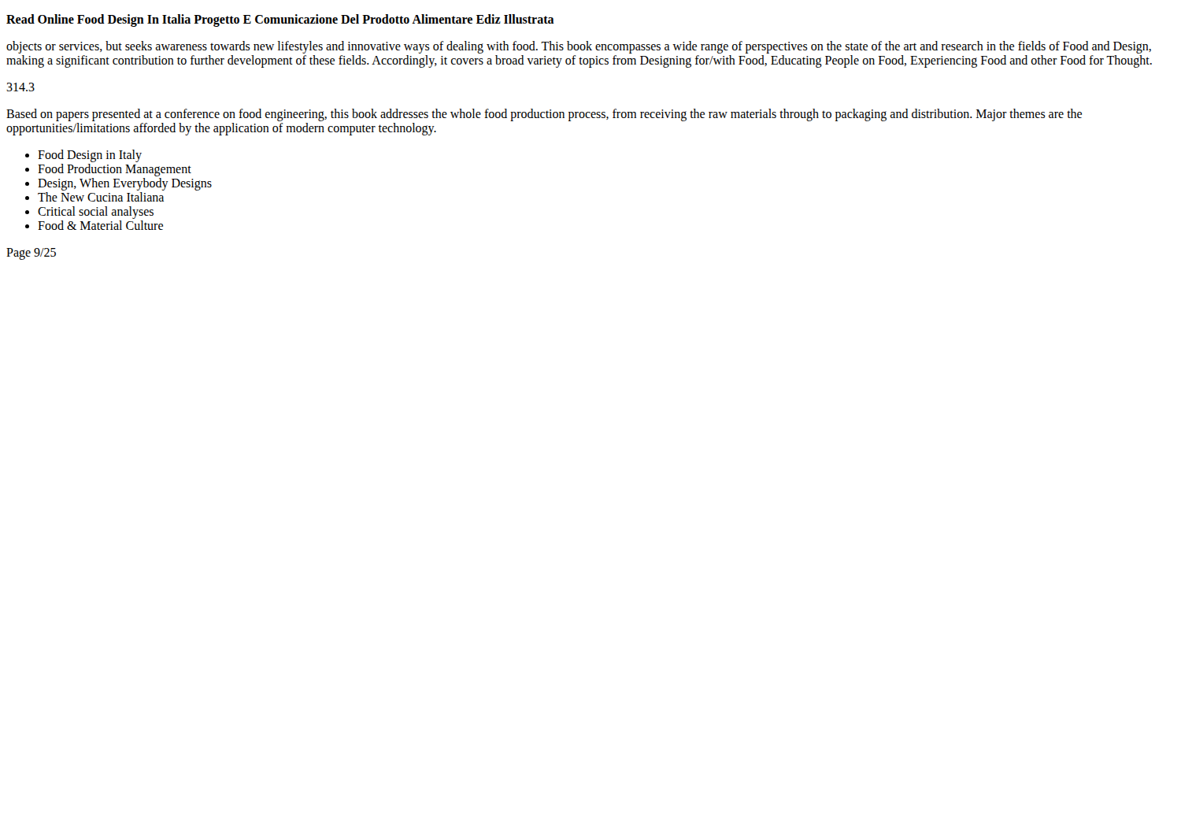Read Online Food Design In Italia Progetto E Comunicazione Del Prodotto Alimentare Ediz Illustrata
objects or services, but seeks awareness towards new lifestyles and innovative ways of dealing with food. This book encompasses a wide range of perspectives on the state of the art and research in the fields of Food and Design, making a significant contribution to further development of these fields. Accordingly, it covers a broad variety of topics from Designing for/with Food, Educating People on Food, Experiencing Food and other Food for Thought.
314.3
Based on papers presented at a conference on food engineering, this book addresses the whole food production process, from receiving the raw materials through to packaging and distribution. Major themes are the opportunities/limitations afforded by the application of modern computer technology.
Food Design in Italy
Food Production Management
Design, When Everybody Designs
The New Cucina Italiana
Critical social analyses
Food & Material Culture
Page 9/25